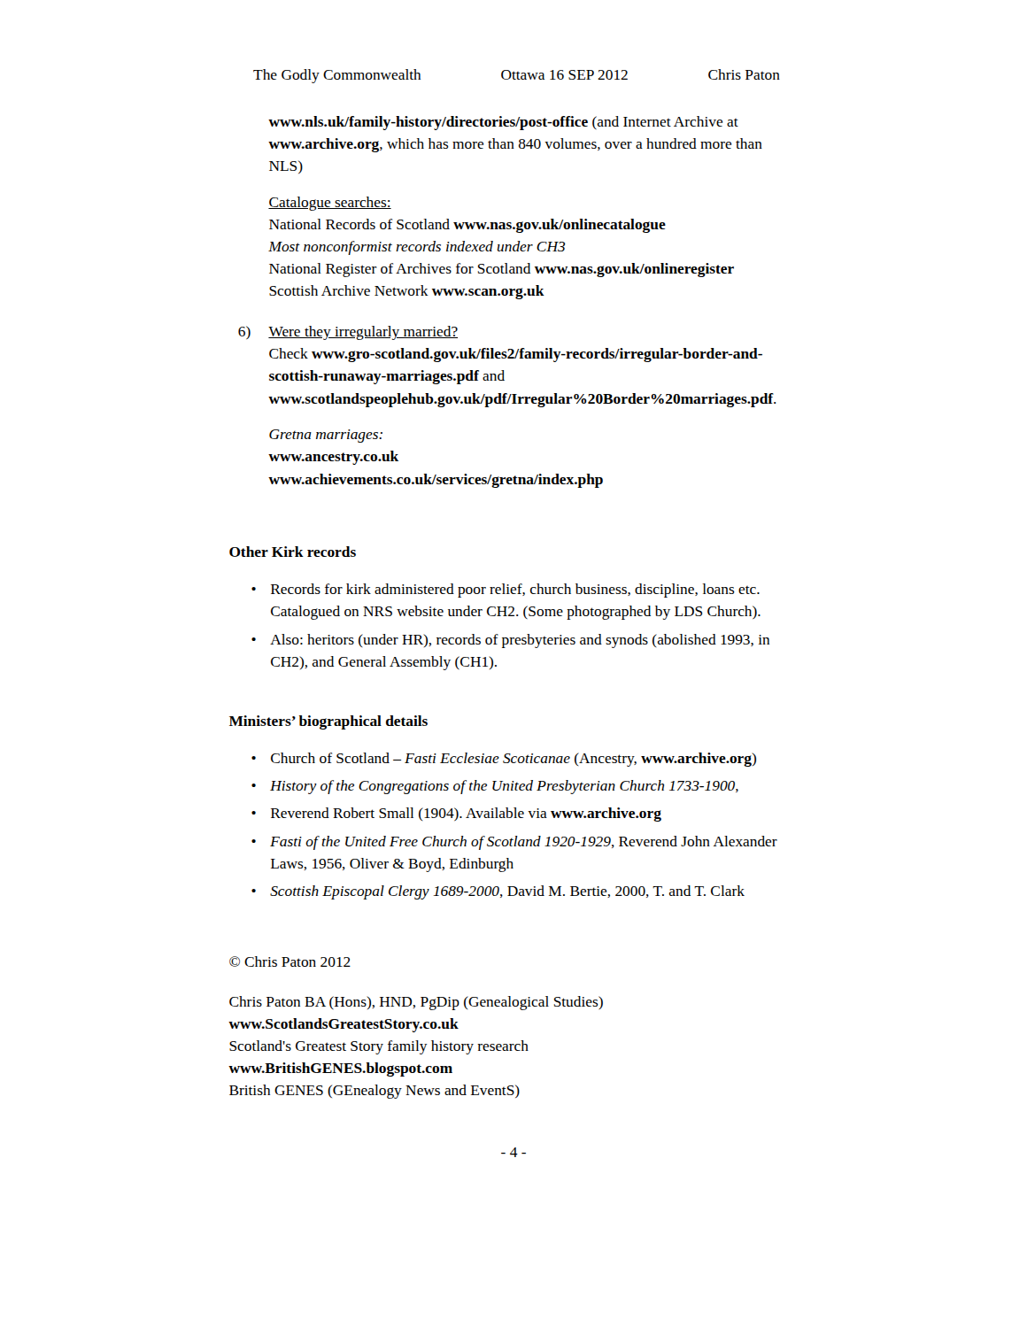The Godly Commonwealth Ottawa 16 SEP 2012 Chris Paton
www.nls.uk/family-history/directories/post-office (and Internet Archive at www.archive.org, which has more than 840 volumes, over a hundred more than NLS)
Catalogue searches:
National Records of Scotland www.nas.gov.uk/onlinecatalogue
Most nonconformist records indexed under CH3
National Register of Archives for Scotland www.nas.gov.uk/onlineregister
Scottish Archive Network www.scan.org.uk
6)
Were they irregularly married?
Check www.gro-scotland.gov.uk/files2/family-records/irregular-border-and-scottish-runaway-marriages.pdf and www.scotlandspeoplehub.gov.uk/pdf/Irregular%20Border%20marriages.pdf.
Gretna marriages:
www.ancestry.co.uk
www.achievements.co.uk/services/gretna/index.php
Other Kirk records
Records for kirk administered poor relief, church business, discipline, loans etc. Catalogued on NRS website under CH2. (Some photographed by LDS Church).
Also: heritors (under HR), records of presbyteries and synods (abolished 1993, in CH2), and General Assembly (CH1).
Ministers’ biographical details
Church of Scotland – Fasti Ecclesiae Scoticanae (Ancestry, www.archive.org)
History of the Congregations of the United Presbyterian Church 1733-1900,
Reverend Robert Small (1904). Available via www.archive.org
Fasti of the United Free Church of Scotland 1920-1929, Reverend John Alexander Laws, 1956, Oliver & Boyd, Edinburgh
Scottish Episcopal Clergy 1689-2000, David M. Bertie, 2000, T. and T. Clark
© Chris Paton 2012
Chris Paton BA (Hons), HND, PgDip (Genealogical Studies)
www.ScotlandsGreatestStory.co.uk
Scotland's Greatest Story family history research
www.BritishGENES.blogspot.com
British GENES (GEnealogy News and EventS)
- 4 -